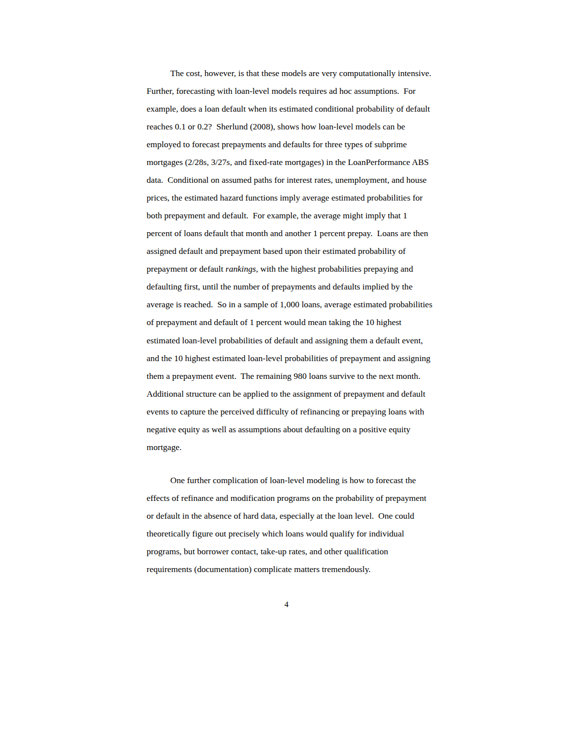The cost, however, is that these models are very computationally intensive. Further, forecasting with loan-level models requires ad hoc assumptions. For example, does a loan default when its estimated conditional probability of default reaches 0.1 or 0.2? Sherlund (2008), shows how loan-level models can be employed to forecast prepayments and defaults for three types of subprime mortgages (2/28s, 3/27s, and fixed-rate mortgages) in the LoanPerformance ABS data. Conditional on assumed paths for interest rates, unemployment, and house prices, the estimated hazard functions imply average estimated probabilities for both prepayment and default. For example, the average might imply that 1 percent of loans default that month and another 1 percent prepay. Loans are then assigned default and prepayment based upon their estimated probability of prepayment or default rankings, with the highest probabilities prepaying and defaulting first, until the number of prepayments and defaults implied by the average is reached. So in a sample of 1,000 loans, average estimated probabilities of prepayment and default of 1 percent would mean taking the 10 highest estimated loan-level probabilities of default and assigning them a default event, and the 10 highest estimated loan-level probabilities of prepayment and assigning them a prepayment event. The remaining 980 loans survive to the next month. Additional structure can be applied to the assignment of prepayment and default events to capture the perceived difficulty of refinancing or prepaying loans with negative equity as well as assumptions about defaulting on a positive equity mortgage.
One further complication of loan-level modeling is how to forecast the effects of refinance and modification programs on the probability of prepayment or default in the absence of hard data, especially at the loan level. One could theoretically figure out precisely which loans would qualify for individual programs, but borrower contact, take-up rates, and other qualification requirements (documentation) complicate matters tremendously.
4